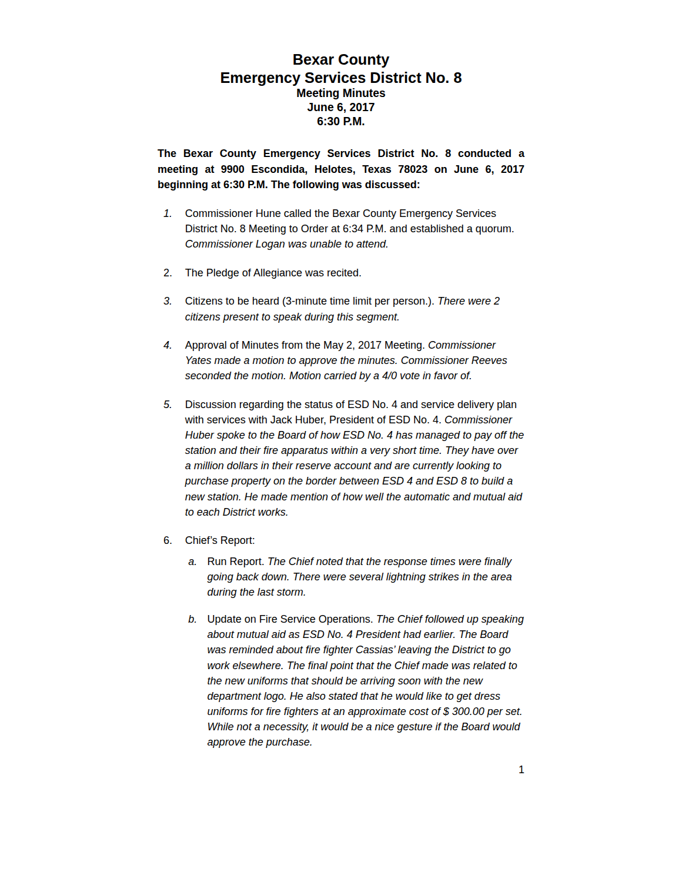Bexar County
Emergency Services District No. 8
Meeting Minutes
June 6, 2017
6:30 P.M.
The Bexar County Emergency Services District No. 8 conducted a meeting at 9900 Escondida, Helotes, Texas 78023 on June 6, 2017 beginning at 6:30 P.M. The following was discussed:
1. Commissioner Hune called the Bexar County Emergency Services District No. 8 Meeting to Order at 6:34 P.M. and established a quorum. Commissioner Logan was unable to attend.
2. The Pledge of Allegiance was recited.
3. Citizens to be heard (3-minute time limit per person.). There were 2 citizens present to speak during this segment.
4. Approval of Minutes from the May 2, 2017 Meeting. Commissioner Yates made a motion to approve the minutes. Commissioner Reeves seconded the motion. Motion carried by a 4/0 vote in favor of.
5. Discussion regarding the status of ESD No. 4 and service delivery plan with services with Jack Huber, President of ESD No. 4. Commissioner Huber spoke to the Board of how ESD No. 4 has managed to pay off the station and their fire apparatus within a very short time. They have over a million dollars in their reserve account and are currently looking to purchase property on the border between ESD 4 and ESD 8 to build a new station. He made mention of how well the automatic and mutual aid to each District works.
6. Chief’s Report:
a. Run Report. The Chief noted that the response times were finally going back down. There were several lightning strikes in the area during the last storm.
b. Update on Fire Service Operations. The Chief followed up speaking about mutual aid as ESD No. 4 President had earlier. The Board was reminded about fire fighter Cassias’ leaving the District to go work elsewhere. The final point that the Chief made was related to the new uniforms that should be arriving soon with the new department logo. He also stated that he would like to get dress uniforms for fire fighters at an approximate cost of $ 300.00 per set. While not a necessity, it would be a nice gesture if the Board would approve the purchase.
1